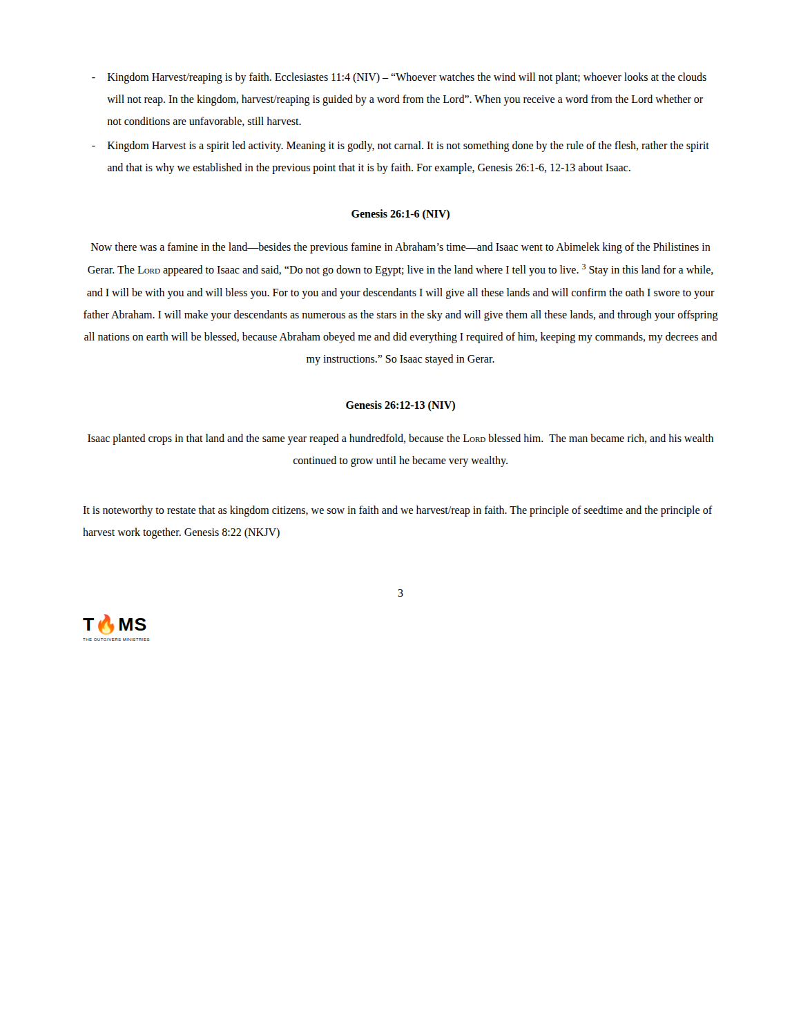Kingdom Harvest/reaping is by faith. Ecclesiastes 11:4 (NIV) – “Whoever watches the wind will not plant; whoever looks at the clouds will not reap. In the kingdom, harvest/reaping is guided by a word from the Lord”. When you receive a word from the Lord whether or not conditions are unfavorable, still harvest.
Kingdom Harvest is a spirit led activity. Meaning it is godly, not carnal. It is not something done by the rule of the flesh, rather the spirit and that is why we established in the previous point that it is by faith. For example, Genesis 26:1-6, 12-13 about Isaac.
Genesis 26:1-6 (NIV)
Now there was a famine in the land—besides the previous famine in Abraham’s time—and Isaac went to Abimelek king of the Philistines in Gerar. The Lord appeared to Isaac and said, “Do not go down to Egypt; live in the land where I tell you to live. 3 Stay in this land for a while, and I will be with you and will bless you. For to you and your descendants I will give all these lands and will confirm the oath I swore to your father Abraham. I will make your descendants as numerous as the stars in the sky and will give them all these lands, and through your offspring all nations on earth will be blessed, because Abraham obeyed me and did everything I required of him, keeping my commands, my decrees and my instructions.” So Isaac stayed in Gerar.
Genesis 26:12-13 (NIV)
Isaac planted crops in that land and the same year reaped a hundredfold, because the Lord blessed him. The man became rich, and his wealth continued to grow until he became very wealthy.
It is noteworthy to restate that as kingdom citizens, we sow in faith and we harvest/reap in faith. The principle of seedtime and the principle of harvest work together. Genesis 8:22 (NKJV)
3
T🔥MS
THE OUTGIVERS MINISTRIES